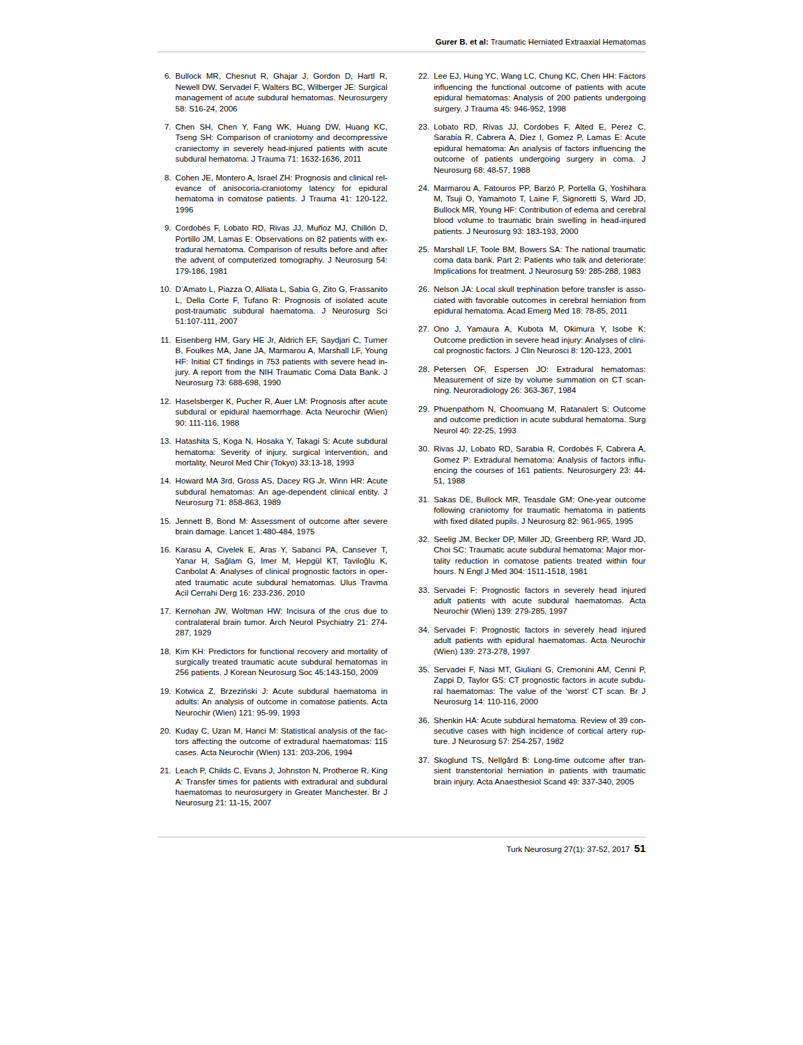Gurer B. et al: Traumatic Herniated Extraaxial Hematomas
6. Bullock MR, Chesnut R, Ghajar J, Gordon D, Hartl R, Newell DW, Servadei F, Walters BC, Wilberger JE: Surgical management of acute subdural hematomas. Neurosurgery 58: S16-24, 2006
7. Chen SH, Chen Y, Fang WK, Huang DW, Huang KC, Tseng SH: Comparison of craniotomy and decompressive craniectomy in severely head-injured patients with acute subdural hematoma. J Trauma 71: 1632-1636, 2011
8. Cohen JE, Montero A, Israel ZH: Prognosis and clinical relevance of anisocoria-craniotomy latency for epidural hematoma in comatose patients. J Trauma 41: 120-122, 1996
9. Cordobés F, Lobato RD, Rivas JJ, Muñoz MJ, Chillón D, Portillo JM, Lamas E: Observations on 82 patients with extradural hematoma. Comparison of results before and after the advent of computerized tomography. J Neurosurg 54: 179-186, 1981
10. D’Amato L, Piazza O, Alliata L, Sabia G, Zito G, Frassanito L, Della Corte F, Tufano R: Prognosis of isolated acute post-traumatic subdural haematoma. J Neurosurg Sci 51:107-111, 2007
11. Eisenberg HM, Gary HE Jr, Aldrich EF, Saydjari C, Turner B, Foulkes MA, Jane JA, Marmarou A, Marshall LF, Young HF: Initial CT findings in 753 patients with severe head injury. A report from the NIH Traumatic Coma Data Bank. J Neurosurg 73: 688-698, 1990
12. Haselsberger K, Pucher R, Auer LM: Prognosis after acute subdural or epidural haemorrhage. Acta Neurochir (Wien) 90: 111-116, 1988
13. Hatashita S, Koga N, Hosaka Y, Takagi S: Acute subdural hematoma: Severity of injury, surgical intervention, and mortality. Neurol Med Chir (Tokyo) 33:13-18, 1993
14. Howard MA 3rd, Gross AS, Dacey RG Jr, Winn HR: Acute subdural hematomas: An age-dependent clinical entity. J Neurosurg 71: 858-863, 1989
15. Jennett B, Bond M: Assessment of outcome after severe brain damage. Lancet 1:480-484, 1975
16. Karasu A, Civelek E, Aras Y, Sabanci PA, Cansever T, Yanar H, Sağlam G, Imer M, Hepgül KT, Taviloğlu K, Canbolat A: Analyses of clinical prognostic factors in operated traumatic acute subdural hematomas. Ulus Travma Acil Cerrahi Derg 16: 233-236, 2010
17. Kernohan JW, Woltman HW: Incisura of the crus due to contralateral brain tumor. Arch Neurol Psychiatry 21: 274-287, 1929
18. Kim KH: Predictors for functional recovery and mortality of surgically treated traumatic acute subdural hematomas in 256 patients. J Korean Neurosurg Soc 45:143-150, 2009
19. Kotwica Z, Brzeziński J: Acute subdural haematoma in adults: An analysis of outcome in comatose patients. Acta Neurochir (Wien) 121: 95-99, 1993
20. Kuday C, Uzan M, Hanci M: Statistical analysis of the factors affecting the outcome of extradural haematomas: 115 cases. Acta Neurochir (Wien) 131: 203-206, 1994
21. Leach P, Childs C, Evans J, Johnston N, Protheroe R, King A: Transfer times for patients with extradural and subdural haematomas to neurosurgery in Greater Manchester. Br J Neurosurg 21: 11-15, 2007
22. Lee EJ, Hung YC, Wang LC, Chung KC, Chen HH: Factors influencing the functional outcome of patients with acute epidural hematomas: Analysis of 200 patients undergoing surgery. J Trauma 45: 946-952, 1998
23. Lobato RD, Rivas JJ, Cordobes F, Alted E, Perez C, Sarabia R, Cabrera A, Diez I, Gomez P, Lamas E: Acute epidural hematoma: An analysis of factors influencing the outcome of patients undergoing surgery in coma. J Neurosurg 68: 48-57, 1988
24. Marmarou A, Fatouros PP, Barzó P, Portella G, Yoshihara M, Tsuji O, Yamamoto T, Laine F, Signoretti S, Ward JD, Bullock MR, Young HF: Contribution of edema and cerebral blood volume to traumatic brain swelling in head-injured patients. J Neurosurg 93: 183-193, 2000
25. Marshall LF, Toole BM, Bowers SA: The national traumatic coma data bank. Part 2: Patients who talk and deteriorate: Implications for treatment. J Neurosurg 59: 285-288, 1983
26. Nelson JA: Local skull trephination before transfer is associated with favorable outcomes in cerebral herniation from epidural hematoma. Acad Emerg Med 18: 78-85, 2011
27. Ono J, Yamaura A, Kubota M, Okimura Y, Isobe K: Outcome prediction in severe head injury: Analyses of clinical prognostic factors. J Clin Neurosci 8: 120-123, 2001
28. Petersen OF, Espersen JO: Extradural hematomas: Measurement of size by volume summation on CT scanning. Neuroradiology 26: 363-367, 1984
29. Phuenpathom N, Choomuang M, Ratanalert S: Outcome and outcome prediction in acute subdural hematoma. Surg Neurol 40: 22-25, 1993
30. Rivas JJ, Lobato RD, Sarabia R, Cordobés F, Cabrera A, Gomez P: Extradural hematoma: Analysis of factors influencing the courses of 161 patients. Neurosurgery 23: 44-51, 1988
31. Sakas DE, Bullock MR, Teasdale GM: One-year outcome following craniotomy for traumatic hematoma in patients with fixed dilated pupils. J Neurosurg 82: 961-965, 1995
32. Seelig JM, Becker DP, Miller JD, Greenberg RP, Ward JD, Choi SC: Traumatic acute subdural hematoma: Major mortality reduction in comatose patients treated within four hours. N Engl J Med 304: 1511-1518, 1981
33. Servadei F: Prognostic factors in severely head injured adult patients with acute subdural haematomas. Acta Neurochir (Wien) 139: 279-285, 1997
34. Servadei F: Prognostic factors in severely head injured adult patients with epidural haematomas. Acta Neurochir (Wien) 139: 273-278, 1997
35. Servadei F, Nasi MT, Giuliani G, Cremonini AM, Cenni P, Zappi D, Taylor GS: CT prognostic factors in acute subdural haematomas: The value of the ‘worst’ CT scan. Br J Neurosurg 14: 110-116, 2000
36. Shenkin HA: Acute subdural hematoma. Review of 39 consecutive cases with high incidence of cortical artery rupture. J Neurosurg 57: 254-257, 1982
37. Skoglund TS, Nellgård B: Long-time outcome after transient transtentorial herniation in patients with traumatic brain injury. Acta Anaesthesiol Scand 49: 337-340, 2005
Turk Neurosurg 27(1): 37-52, 201751